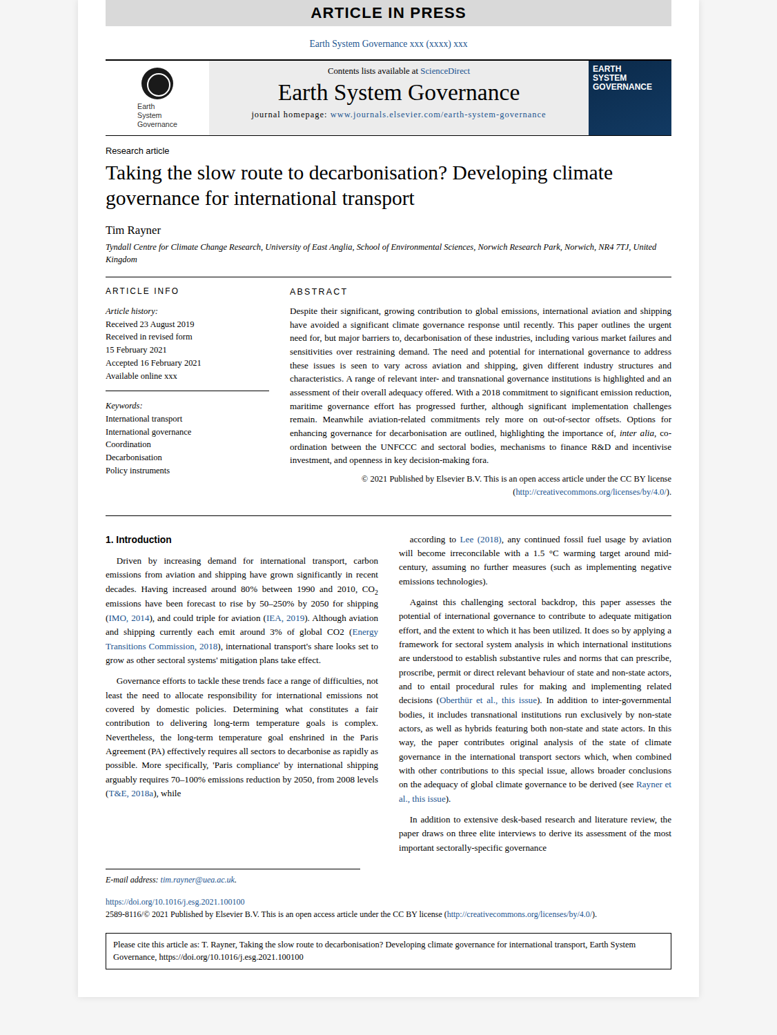ARTICLE IN PRESS
Earth System Governance xxx (xxxx) xxx
Earth
System
Governance
Contents lists available at ScienceDirect
Earth System Governance
journal homepage: www.journals.elsevier.com/earth-system-governance
EARTH
SYSTEM
GOVERNANCE
Research article
Taking the slow route to decarbonisation? Developing climate governance for international transport
Tim Rayner
Tyndall Centre for Climate Change Research, University of East Anglia, School of Environmental Sciences, Norwich Research Park, Norwich, NR4 7TJ, United Kingdom
Article info
Article history:
Received 23 August 2019
Received in revised form
15 February 2021
Accepted 16 February 2021
Available online xxx
Keywords:
International transport
International governance
Coordination
Decarbonisation
Policy instruments
Abstract
Despite their significant, growing contribution to global emissions, international aviation and shipping have avoided a significant climate governance response until recently. This paper outlines the urgent need for, but major barriers to, decarbonisation of these industries, including various market failures and sensitivities over restraining demand. The need and potential for international governance to address these issues is seen to vary across aviation and shipping, given different industry structures and characteristics. A range of relevant inter- and transnational governance institutions is highlighted and an assessment of their overall adequacy offered. With a 2018 commitment to significant emission reduction, maritime governance effort has progressed further, although significant implementation challenges remain. Meanwhile aviation-related commitments rely more on out-of-sector offsets. Options for enhancing governance for decarbonisation are outlined, highlighting the importance of, inter alia, co-ordination between the UNFCCC and sectoral bodies, mechanisms to finance R&D and incentivise investment, and openness in key decision-making fora.
© 2021 Published by Elsevier B.V. This is an open access article under the CC BY license (http://creativecommons.org/licenses/by/4.0/).
1. Introduction
Driven by increasing demand for international transport, carbon emissions from aviation and shipping have grown significantly in recent decades. Having increased around 80% between 1990 and 2010, CO2 emissions have been forecast to rise by 50–250% by 2050 for shipping (IMO, 2014), and could triple for aviation (IEA, 2019). Although aviation and shipping currently each emit around 3% of global CO2 (Energy Transitions Commission, 2018), international transport's share looks set to grow as other sectoral systems' mitigation plans take effect.
Governance efforts to tackle these trends face a range of difficulties, not least the need to allocate responsibility for international emissions not covered by domestic policies. Determining what constitutes a fair contribution to delivering long-term temperature goals is complex. Nevertheless, the long-term temperature goal enshrined in the Paris Agreement (PA) effectively requires all sectors to decarbonise as rapidly as possible. More specifically, 'Paris compliance' by international shipping arguably requires 70–100% emissions reduction by 2050, from 2008 levels (T&E, 2018a), while
according to Lee (2018), any continued fossil fuel usage by aviation will become irreconcilable with a 1.5 °C warming target around mid-century, assuming no further measures (such as implementing negative emissions technologies).
Against this challenging sectoral backdrop, this paper assesses the potential of international governance to contribute to adequate mitigation effort, and the extent to which it has been utilized. It does so by applying a framework for sectoral system analysis in which international institutions are understood to establish substantive rules and norms that can prescribe, proscribe, permit or direct relevant behaviour of state and non-state actors, and to entail procedural rules for making and implementing related decisions (Oberthür et al., this issue). In addition to inter-governmental bodies, it includes transnational institutions run exclusively by non-state actors, as well as hybrids featuring both non-state and state actors. In this way, the paper contributes original analysis of the state of climate governance in the international transport sectors which, when combined with other contributions to this special issue, allows broader conclusions on the adequacy of global climate governance to be derived (see Rayner et al., this issue).
In addition to extensive desk-based research and literature review, the paper draws on three elite interviews to derive its assessment of the most important sectorally-specific governance
E-mail address: tim.rayner@uea.ac.uk.
https://doi.org/10.1016/j.esg.2021.100100
2589-8116/© 2021 Published by Elsevier B.V. This is an open access article under the CC BY license (http://creativecommons.org/licenses/by/4.0/).
Please cite this article as: T. Rayner, Taking the slow route to decarbonisation? Developing climate governance for international transport, Earth System Governance, https://doi.org/10.1016/j.esg.2021.100100